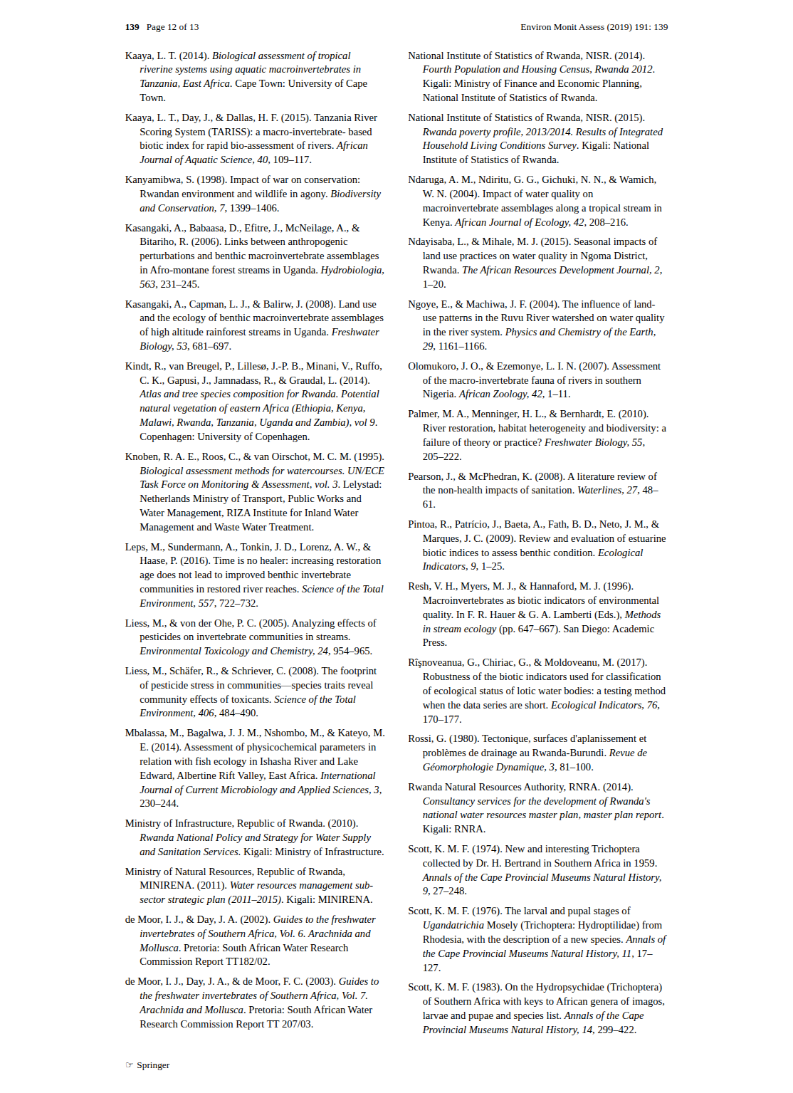139 Page 12 of 13
Environ Monit Assess (2019) 191: 139
Kaaya, L. T. (2014). Biological assessment of tropical riverine systems using aquatic macroinvertebrates in Tanzania, East Africa. Cape Town: University of Cape Town.
Kaaya, L. T., Day, J., & Dallas, H. F. (2015). Tanzania River Scoring System (TARISS): a macro-invertebrate- based biotic index for rapid bio-assessment of rivers. African Journal of Aquatic Science, 40, 109–117.
Kanyamibwa, S. (1998). Impact of war on conservation: Rwandan environment and wildlife in agony. Biodiversity and Conservation, 7, 1399–1406.
Kasangaki, A., Babaasa, D., Efitre, J., McNeilage, A., & Bitariho, R. (2006). Links between anthropogenic perturbations and benthic macroinvertebrate assemblages in Afro-montane forest streams in Uganda. Hydrobiologia, 563, 231–245.
Kasangaki, A., Capman, L. J., & Balirw, J. (2008). Land use and the ecology of benthic macroinvertebrate assemblages of high altitude rainforest streams in Uganda. Freshwater Biology, 53, 681–697.
Kindt, R., van Breugel, P., Lillesø, J.-P. B., Minani, V., Ruffo, C. K., Gapusi, J., Jamnadass, R., & Graudal, L. (2014). Atlas and tree species composition for Rwanda. Potential natural vegetation of eastern Africa (Ethiopia, Kenya, Malawi, Rwanda, Tanzania, Uganda and Zambia), vol 9. Copenhagen: University of Copenhagen.
Knoben, R. A. E., Roos, C., & van Oirschot, M. C. M. (1995). Biological assessment methods for watercourses. UN/ECE Task Force on Monitoring & Assessment, vol. 3. Lelystad: Netherlands Ministry of Transport, Public Works and Water Management, RIZA Institute for Inland Water Management and Waste Water Treatment.
Leps, M., Sundermann, A., Tonkin, J. D., Lorenz, A. W., & Haase, P. (2016). Time is no healer: increasing restoration age does not lead to improved benthic invertebrate communities in restored river reaches. Science of the Total Environment, 557, 722–732.
Liess, M., & von der Ohe, P. C. (2005). Analyzing effects of pesticides on invertebrate communities in streams. Environmental Toxicology and Chemistry, 24, 954–965.
Liess, M., Schäfer, R., & Schriever, C. (2008). The footprint of pesticide stress in communities—species traits reveal community effects of toxicants. Science of the Total Environment, 406, 484–490.
Mbalassa, M., Bagalwa, J. J. M., Nshombo, M., & Kateyo, M. E. (2014). Assessment of physicochemical parameters in relation with fish ecology in Ishasha River and Lake Edward, Albertine Rift Valley, East Africa. International Journal of Current Microbiology and Applied Sciences, 3, 230–244.
Ministry of Infrastructure, Republic of Rwanda. (2010). Rwanda National Policy and Strategy for Water Supply and Sanitation Services. Kigali: Ministry of Infrastructure.
Ministry of Natural Resources, Republic of Rwanda, MINIRENA. (2011). Water resources management sub-sector strategic plan (2011–2015). Kigali: MINIRENA.
de Moor, I. J., & Day, J. A. (2002). Guides to the freshwater invertebrates of Southern Africa, Vol. 6. Arachnida and Mollusca. Pretoria: South African Water Research Commission Report TT182/02.
de Moor, I. J., Day, J. A., & de Moor, F. C. (2003). Guides to the freshwater invertebrates of Southern Africa, Vol. 7. Arachnida and Mollusca. Pretoria: South African Water Research Commission Report TT 207/03.
National Institute of Statistics of Rwanda, NISR. (2014). Fourth Population and Housing Census, Rwanda 2012. Kigali: Ministry of Finance and Economic Planning, National Institute of Statistics of Rwanda.
National Institute of Statistics of Rwanda, NISR. (2015). Rwanda poverty profile, 2013/2014. Results of Integrated Household Living Conditions Survey. Kigali: National Institute of Statistics of Rwanda.
Ndaruga, A. M., Ndiritu, G. G., Gichuki, N. N., & Wamich, W. N. (2004). Impact of water quality on macroinvertebrate assemblages along a tropical stream in Kenya. African Journal of Ecology, 42, 208–216.
Ndayisaba, L., & Mihale, M. J. (2015). Seasonal impacts of land use practices on water quality in Ngoma District, Rwanda. The African Resources Development Journal, 2, 1–20.
Ngoye, E., & Machiwa, J. F. (2004). The influence of land-use patterns in the Ruvu River watershed on water quality in the river system. Physics and Chemistry of the Earth, 29, 1161–1166.
Olomukoro, J. O., & Ezemonye, L. I. N. (2007). Assessment of the macro-invertebrate fauna of rivers in southern Nigeria. African Zoology, 42, 1–11.
Palmer, M. A., Menninger, H. L., & Bernhardt, E. (2010). River restoration, habitat heterogeneity and biodiversity: a failure of theory or practice? Freshwater Biology, 55, 205–222.
Pearson, J., & McPhedran, K. (2008). A literature review of the non-health impacts of sanitation. Waterlines, 27, 48–61.
Pintoa, R., Patrício, J., Baeta, A., Fath, B. D., Neto, J. M., & Marques, J. C. (2009). Review and evaluation of estuarine biotic indices to assess benthic condition. Ecological Indicators, 9, 1–25.
Resh, V. H., Myers, M. J., & Hannaford, M. J. (1996). Macroinvertebrates as biotic indicators of environmental quality. In F. R. Hauer & G. A. Lamberti (Eds.), Methods in stream ecology (pp. 647–667). San Diego: Academic Press.
Rîşnoveanua, G., Chiriac, G., & Moldoveanu, M. (2017). Robustness of the biotic indicators used for classification of ecological status of lotic water bodies: a testing method when the data series are short. Ecological Indicators, 76, 170–177.
Rossi, G. (1980). Tectonique, surfaces d'aplanissement et problèmes de drainage au Rwanda-Burundi. Revue de Géomorphologie Dynamique, 3, 81–100.
Rwanda Natural Resources Authority, RNRA. (2014). Consultancy services for the development of Rwanda's national water resources master plan, master plan report. Kigali: RNRA.
Scott, K. M. F. (1974). New and interesting Trichoptera collected by Dr. H. Bertrand in Southern Africa in 1959. Annals of the Cape Provincial Museums Natural History, 9, 27–248.
Scott, K. M. F. (1976). The larval and pupal stages of Ugandatrichia Mosely (Trichoptera: Hydroptilidae) from Rhodesia, with the description of a new species. Annals of the Cape Provincial Museums Natural History, 11, 17–127.
Scott, K. M. F. (1983). On the Hydropsychidae (Trichoptera) of Southern Africa with keys to African genera of imagos, larvae and pupae and species list. Annals of the Cape Provincial Museums Natural History, 14, 299–422.
☞Springer